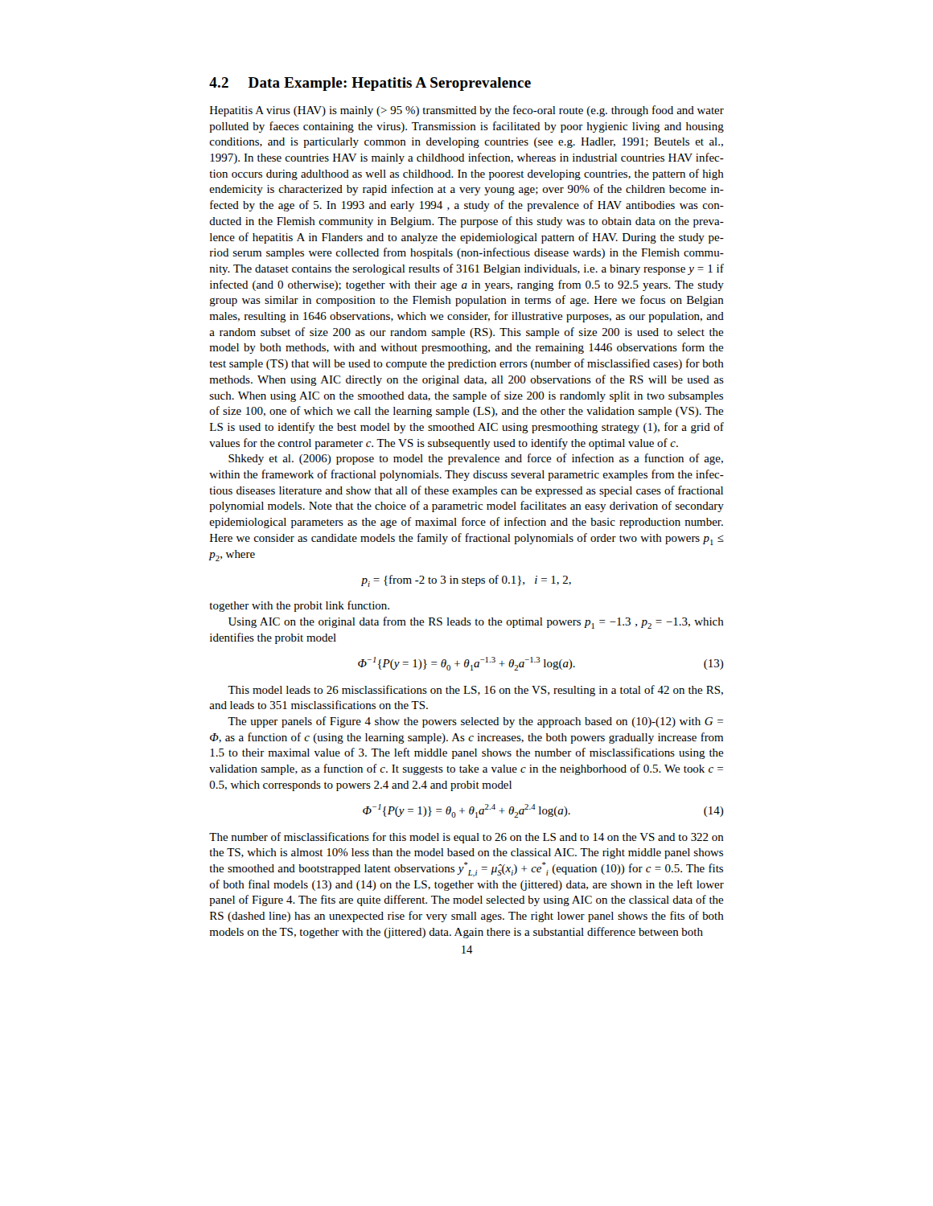4.2 Data Example: Hepatitis A Seroprevalence
Hepatitis A virus (HAV) is mainly (> 95 %) transmitted by the feco-oral route (e.g. through food and water polluted by faeces containing the virus). Transmission is facilitated by poor hygienic living and housing conditions, and is particularly common in developing countries (see e.g. Hadler, 1991; Beutels et al., 1997). In these countries HAV is mainly a childhood infection, whereas in industrial countries HAV infection occurs during adulthood as well as childhood. In the poorest developing countries, the pattern of high endemicity is characterized by rapid infection at a very young age; over 90% of the children become infected by the age of 5. In 1993 and early 1994 , a study of the prevalence of HAV antibodies was conducted in the Flemish community in Belgium. The purpose of this study was to obtain data on the prevalence of hepatitis A in Flanders and to analyze the epidemiological pattern of HAV. During the study period serum samples were collected from hospitals (non-infectious disease wards) in the Flemish community. The dataset contains the serological results of 3161 Belgian individuals, i.e. a binary response y = 1 if infected (and 0 otherwise); together with their age a in years, ranging from 0.5 to 92.5 years. The study group was similar in composition to the Flemish population in terms of age. Here we focus on Belgian males, resulting in 1646 observations, which we consider, for illustrative purposes, as our population, and a random subset of size 200 as our random sample (RS). This sample of size 200 is used to select the model by both methods, with and without presmoothing, and the remaining 1446 observations form the test sample (TS) that will be used to compute the prediction errors (number of misclassified cases) for both methods. When using AIC directly on the original data, all 200 observations of the RS will be used as such. When using AIC on the smoothed data, the sample of size 200 is randomly split in two subsamples of size 100, one of which we call the learning sample (LS), and the other the validation sample (VS). The LS is used to identify the best model by the smoothed AIC using presmoothing strategy (1), for a grid of values for the control parameter c. The VS is subsequently used to identify the optimal value of c.
Shkedy et al. (2006) propose to model the prevalence and force of infection as a function of age, within the framework of fractional polynomials. They discuss several parametric examples from the infectious diseases literature and show that all of these examples can be expressed as special cases of fractional polynomial models. Note that the choice of a parametric model facilitates an easy derivation of secondary epidemiological parameters as the age of maximal force of infection and the basic reproduction number. Here we consider as candidate models the family of fractional polynomials of order two with powers p1 ≤ p2, where
pi = {from -2 to 3 in steps of 0.1}, i = 1, 2,
together with the probit link function.
Using AIC on the original data from the RS leads to the optimal powers p1 = −1.3 , p2 = −1.3, which identifies the probit model
Φ−1{P(y = 1)} = θ0 + θ1a−1.3 + θ2a−1.3 log(a). (13)
This model leads to 26 misclassifications on the LS, 16 on the VS, resulting in a total of 42 on the RS, and leads to 351 misclassifications on the TS.
The upper panels of Figure 4 show the powers selected by the approach based on (10)-(12) with G = Φ, as a function of c (using the learning sample). As c increases, the both powers gradually increase from 1.5 to their maximal value of 3. The left middle panel shows the number of misclassifications using the validation sample, as a function of c. It suggests to take a value c in the neighborhood of 0.5. We took c = 0.5, which corresponds to powers 2.4 and 2.4 and probit model
Φ−1{P(y = 1)} = θ0 + θ1a2.4 + θ2a2.4 log(a). (14)
The number of misclassifications for this model is equal to 26 on the LS and to 14 on the VS and to 322 on the TS, which is almost 10% less than the model based on the classical AIC. The right middle panel shows the smoothed and bootstrapped latent observations y*L,i = μ̂S(xi) + ce*i (equation (10)) for c = 0.5. The fits of both final models (13) and (14) on the LS, together with the (jittered) data, are shown in the left lower panel of Figure 4. The fits are quite different. The model selected by using AIC on the classical data of the RS (dashed line) has an unexpected rise for very small ages. The right lower panel shows the fits of both models on the TS, together with the (jittered) data. Again there is a substantial difference between both
14